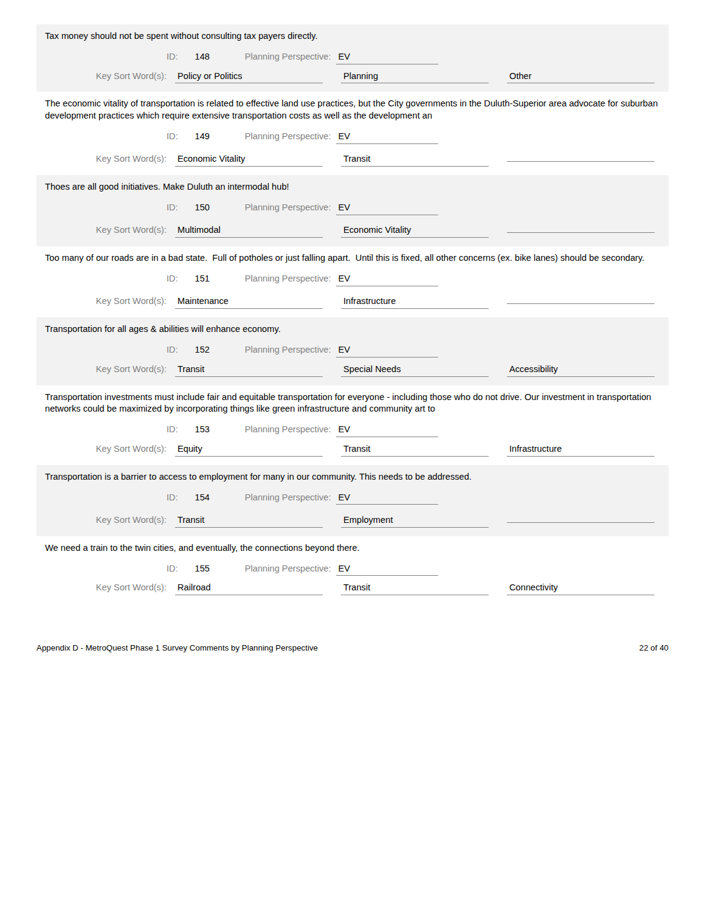Tax money should not be spent without consulting tax payers directly.
ID: 148 Planning Perspective: EV
Key Sort Word(s): Policy or Politics Planning Other
The economic vitality of transportation is related to effective land use practices, but the City governments in the Duluth-Superior area advocate for suburban development practices which require extensive transportation costs as well as the development an
ID: 149 Planning Perspective: EV
Key Sort Word(s): Economic Vitality Transit
Thoes are all good initiatives. Make Duluth an intermodal hub!
ID: 150 Planning Perspective: EV
Key Sort Word(s): Multimodal Economic Vitality
Too many of our roads are in a bad state. Full of potholes or just falling apart. Until this is fixed, all other concerns (ex. bike lanes) should be secondary.
ID: 151 Planning Perspective: EV
Key Sort Word(s): Maintenance Infrastructure
Transportation for all ages & abilities will enhance economy.
ID: 152 Planning Perspective: EV
Key Sort Word(s): Transit Special Needs Accessibility
Transportation investments must include fair and equitable transportation for everyone - including those who do not drive. Our investment in transportation networks could be maximized by incorporating things like green infrastructure and community art to
ID: 153 Planning Perspective: EV
Key Sort Word(s): Equity Transit Infrastructure
Transportation is a barrier to access to employment for many in our community. This needs to be addressed.
ID: 154 Planning Perspective: EV
Key Sort Word(s): Transit Employment
We need a train to the twin cities, and eventually, the connections beyond there.
ID: 155 Planning Perspective: EV
Key Sort Word(s): Railroad Transit Connectivity
Appendix D - MetroQuest Phase 1 Survey Comments by Planning Perspective 22 of 40